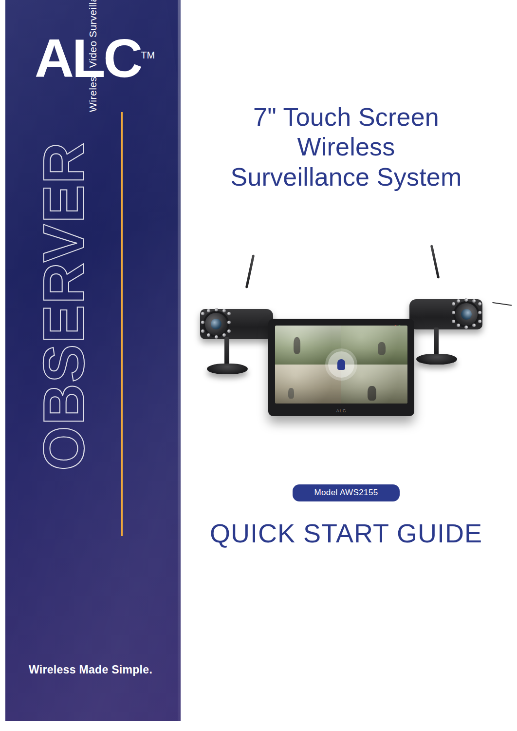ALCTM
Wireless Video Surveillance System
OBSERVER
Wireless Made Simple.
7" Touch Screen Wireless
Surveillance System
ALC
Model AWS2155
QUICK START GUIDE